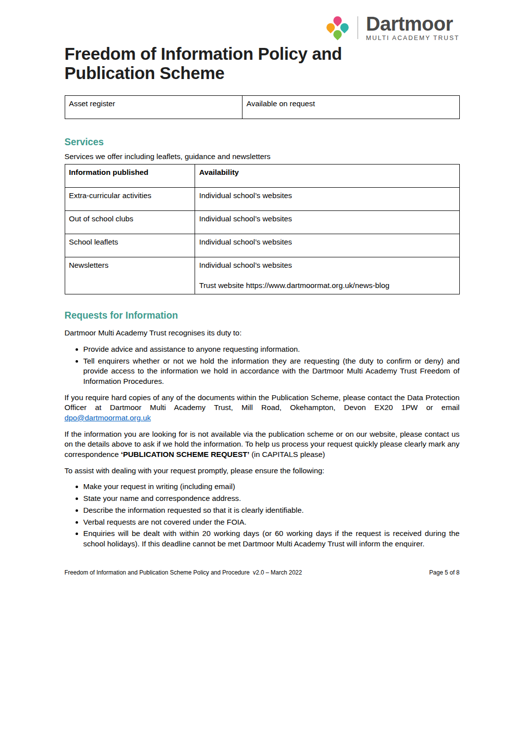Dartmoor
MULTI ACADEMY TRUST
Freedom of Information Policy and
Publication Scheme
| Asset register | Available on request |
Services
Services we offer including leaflets, guidance and newsletters
| Information published | Availability |
| --- | --- |
| Extra-curricular activities | Individual school’s websites |
| Out of school clubs | Individual school’s websites |
| School leaflets | Individual school’s websites |
| Newsletters | Individual school’s websites Trust website https://www.dartmoormat.org.uk/news-blog |
Requests for Information
Dartmoor Multi Academy Trust recognises its duty to:
Provide advice and assistance to anyone requesting information.
Tell enquirers whether or not we hold the information they are requesting (the duty to confirm or deny) and provide access to the information we hold in accordance with the Dartmoor Multi Academy Trust Freedom of Information Procedures.
If you require hard copies of any of the documents within the Publication Scheme, please contact the Data Protection Officer at Dartmoor Multi Academy Trust, Mill Road, Okehampton, Devon EX20 1PW or email dpo@dartmoormat.org.uk
If the information you are looking for is not available via the publication scheme or on our website, please contact us on the details above to ask if we hold the information. To help us process your request quickly please clearly mark any correspondence ‘PUBLICATION SCHEME REQUEST’ (in CAPITALS please)
To assist with dealing with your request promptly, please ensure the following:
Make your request in writing (including email)
State your name and correspondence address.
Describe the information requested so that it is clearly identifiable.
Verbal requests are not covered under the FOIA.
Enquiries will be dealt with within 20 working days (or 60 working days if the request is received during the school holidays). If this deadline cannot be met Dartmoor Multi Academy Trust will inform the enquirer.
Freedom of Information and Publication Scheme Policy and Procedure v2.0 – March 2022 Page 5 of 8